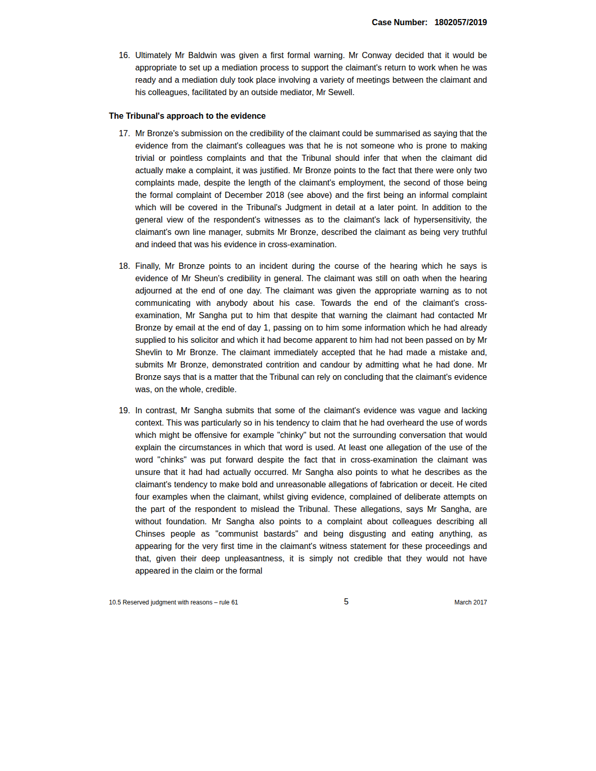Case Number: 1802057/2019
16. Ultimately Mr Baldwin was given a first formal warning. Mr Conway decided that it would be appropriate to set up a mediation process to support the claimant's return to work when he was ready and a mediation duly took place involving a variety of meetings between the claimant and his colleagues, facilitated by an outside mediator, Mr Sewell.
The Tribunal's approach to the evidence
17. Mr Bronze's submission on the credibility of the claimant could be summarised as saying that the evidence from the claimant's colleagues was that he is not someone who is prone to making trivial or pointless complaints and that the Tribunal should infer that when the claimant did actually make a complaint, it was justified. Mr Bronze points to the fact that there were only two complaints made, despite the length of the claimant's employment, the second of those being the formal complaint of December 2018 (see above) and the first being an informal complaint which will be covered in the Tribunal's Judgment in detail at a later point. In addition to the general view of the respondent's witnesses as to the claimant's lack of hypersensitivity, the claimant's own line manager, submits Mr Bronze, described the claimant as being very truthful and indeed that was his evidence in cross-examination.
18. Finally, Mr Bronze points to an incident during the course of the hearing which he says is evidence of Mr Sheun's credibility in general. The claimant was still on oath when the hearing adjourned at the end of one day. The claimant was given the appropriate warning as to not communicating with anybody about his case. Towards the end of the claimant's cross-examination, Mr Sangha put to him that despite that warning the claimant had contacted Mr Bronze by email at the end of day 1, passing on to him some information which he had already supplied to his solicitor and which it had become apparent to him had not been passed on by Mr Shevlin to Mr Bronze. The claimant immediately accepted that he had made a mistake and, submits Mr Bronze, demonstrated contrition and candour by admitting what he had done. Mr Bronze says that is a matter that the Tribunal can rely on concluding that the claimant's evidence was, on the whole, credible.
19. In contrast, Mr Sangha submits that some of the claimant's evidence was vague and lacking context. This was particularly so in his tendency to claim that he had overheard the use of words which might be offensive for example "chinky" but not the surrounding conversation that would explain the circumstances in which that word is used. At least one allegation of the use of the word "chinks" was put forward despite the fact that in cross-examination the claimant was unsure that it had had actually occurred. Mr Sangha also points to what he describes as the claimant's tendency to make bold and unreasonable allegations of fabrication or deceit. He cited four examples when the claimant, whilst giving evidence, complained of deliberate attempts on the part of the respondent to mislead the Tribunal. These allegations, says Mr Sangha, are without foundation. Mr Sangha also points to a complaint about colleagues describing all Chinses people as "communist bastards" and being disgusting and eating anything, as appearing for the very first time in the claimant's witness statement for these proceedings and that, given their deep unpleasantness, it is simply not credible that they would not have appeared in the claim or the formal
10.5 Reserved judgment with reasons – rule 61 5 March 2017